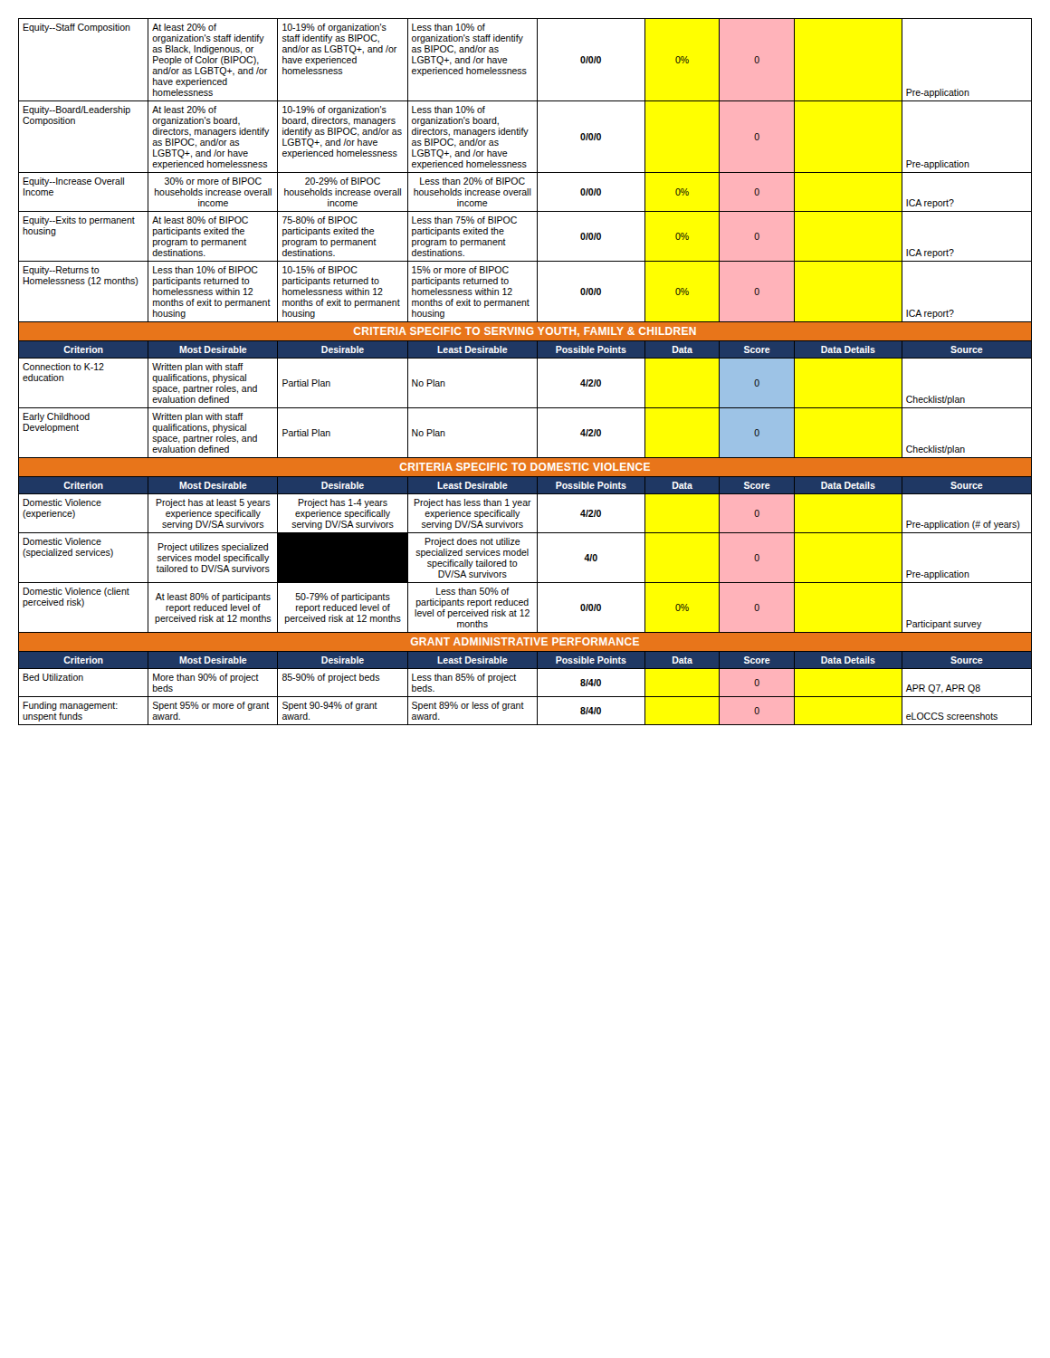| Equity--Staff Composition | At least 20% of organization's staff identify as Black, Indigenous, or People of Color (BIPOC), and/or as LGBTQ+, and /or have experienced homelessness | 10-19% of organization's staff identify as BIPOC, and/or as LGBTQ+, and /or have experienced homelessness | Less than 10% of organization's staff identify as BIPOC, and/or as LGBTQ+, and /or have experienced homelessness | 0/0/0 | 0% | 0 | | Pre-application |
| Equity--Board/Leadership Composition | At least 20% of organization's board, directors, managers identify as BIPOC, and/or as LGBTQ+, and /or have experienced homelessness | 10-19% of organization's board, directors, managers identify as BIPOC, and/or as LGBTQ+, and /or have experienced homelessness | Less than 10% of organization's board, directors, managers identify as BIPOC, and/or as LGBTQ+, and /or have experienced homelessness | 0/0/0 | | 0 | | Pre-application |
| Equity--Increase Overall Income | 30% or more of BIPOC households increase overall income | 20-29% of BIPOC households increase overall income | Less than 20% of BIPOC households increase overall income | 0/0/0 | 0% | 0 | | ICA report? |
| Equity--Exits to permanent housing | At least 80% of BIPOC participants exited the program to permanent destinations. | 75-80% of BIPOC participants exited the program to permanent destinations. | Less than 75% of BIPOC participants exited the program to permanent destinations. | 0/0/0 | 0% | 0 | | ICA report? |
| Equity--Returns to Homelessness (12 months) | Less than 10% of BIPOC participants returned to homelessness within 12 months of exit to permanent housing | 10-15% of BIPOC participants returned to homelessness within 12 months of exit to permanent housing | 15% or more of BIPOC participants returned to homelessness within 12 months of exit to permanent housing | 0/0/0 | 0% | 0 | | ICA report? |
| CRITERIA SPECIFIC TO SERVING YOUTH, FAMILY & CHILDREN |
| Criterion | Most Desirable | Desirable | Least Desirable | Possible Points | Data | Score | Data Details | Source |
| Connection to K-12 education | Written plan with staff qualifications, physical space, partner roles, and evaluation defined | Partial Plan | No Plan | 4/2/0 | | 0 | | Checklist/plan |
| Early Childhood Development | Written plan with staff qualifications, physical space, partner roles, and evaluation defined | Partial Plan | No Plan | 4/2/0 | | 0 | | Checklist/plan |
| CRITERIA SPECIFIC TO DOMESTIC VIOLENCE |
| Criterion | Most Desirable | Desirable | Least Desirable | Possible Points | Data | Score | Data Details | Source |
| Domestic Violence (experience) | Project has at least 5 years experience specifically serving DV/SA survivors | Project has 1-4 years experience specifically serving DV/SA survivors | Project has less than 1 year experience specifically serving DV/SA survivors | 4/2/0 | | 0 | | Pre-application (# of years) |
| Domestic Violence (specialized services) | Project utilizes specialized services model specifically tailored to DV/SA survivors | | Project does not utilize specialized services model specifically tailored to DV/SA survivors | 4/0 | | 0 | | Pre-application |
| Domestic Violence (client perceived risk) | At least 80% of participants report reduced level of perceived risk at 12 months | 50-79% of participants report reduced level of perceived risk at 12 months | Less than 50% of participants report reduced level of perceived risk at 12 months | 0/0/0 | 0% | 0 | | Participant survey |
| GRANT ADMINISTRATIVE PERFORMANCE |
| Criterion | Most Desirable | Desirable | Least Desirable | Possible Points | Data | Score | Data Details | Source |
| Bed Utilization | More than 90% of project beds | 85-90% of project beds | Less than 85% of project beds. | 8/4/0 | | 0 | | APR Q7, APR Q8 |
| Funding management: unspent funds | Spent 95% or more of grant award. | Spent 90-94% of grant award. | Spent 89% or less of grant award. | 8/4/0 | | 0 | | eLOCCS screenshots |